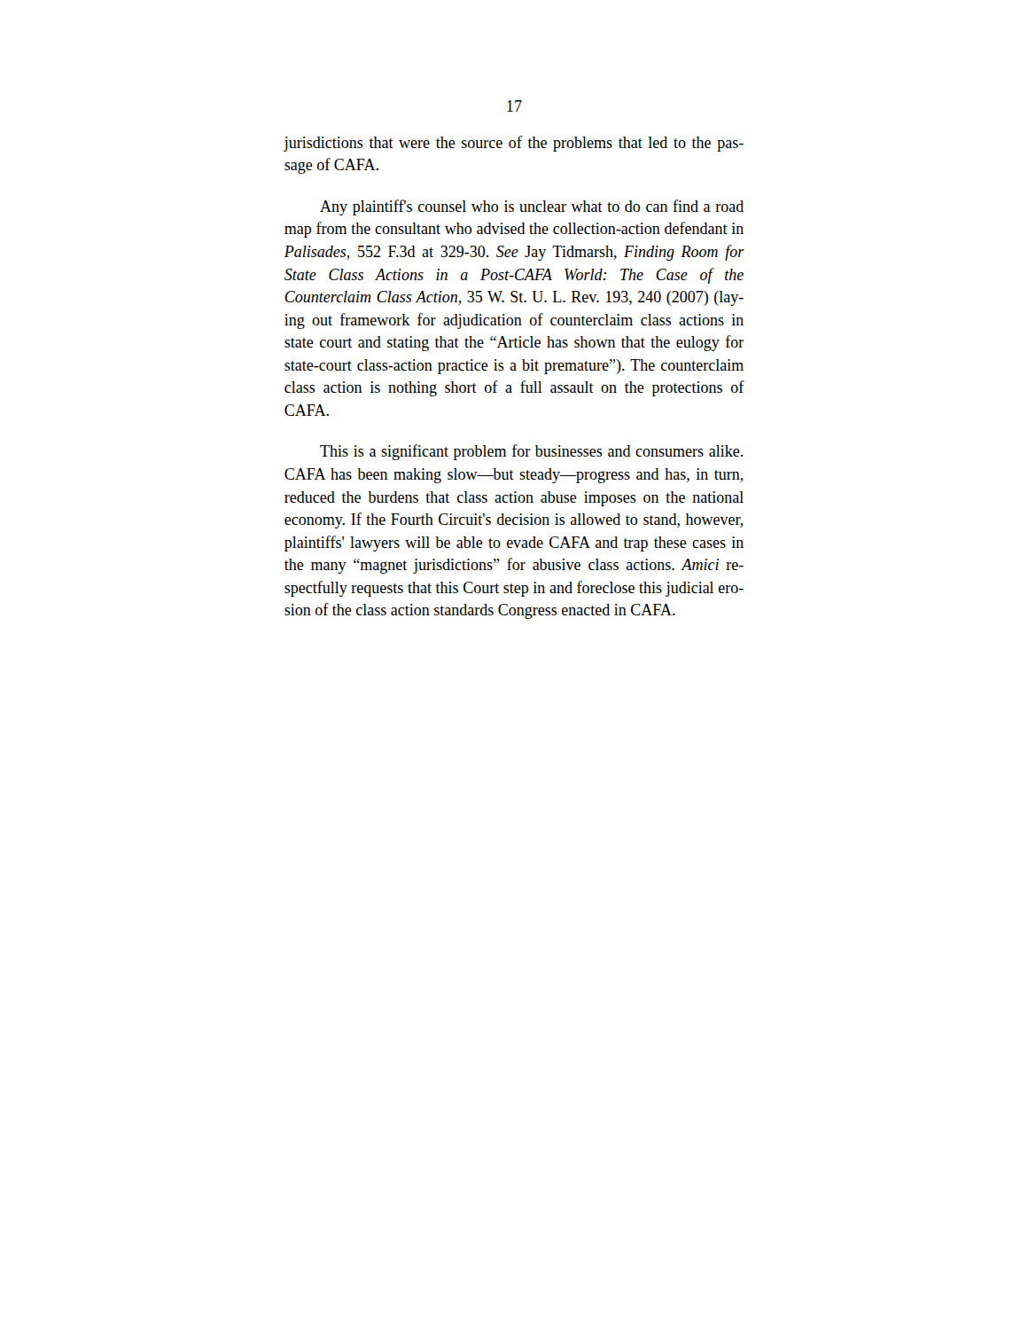17
jurisdictions that were the source of the problems that led to the passage of CAFA.
Any plaintiff's counsel who is unclear what to do can find a road map from the consultant who advised the collection-action defendant in Palisades, 552 F.3d at 329-30. See Jay Tidmarsh, Finding Room for State Class Actions in a Post-CAFA World: The Case of the Counterclaim Class Action, 35 W. St. U. L. Rev. 193, 240 (2007) (laying out framework for adjudication of counterclaim class actions in state court and stating that the “Article has shown that the eulogy for state-court class-action practice is a bit premature”). The counterclaim class action is nothing short of a full assault on the protections of CAFA.
This is a significant problem for businesses and consumers alike. CAFA has been making slow—but steady—progress and has, in turn, reduced the burdens that class action abuse imposes on the national economy. If the Fourth Circuit's decision is allowed to stand, however, plaintiffs' lawyers will be able to evade CAFA and trap these cases in the many “magnet jurisdictions” for abusive class actions. Amici respectfully requests that this Court step in and foreclose this judicial erosion of the class action standards Congress enacted in CAFA.